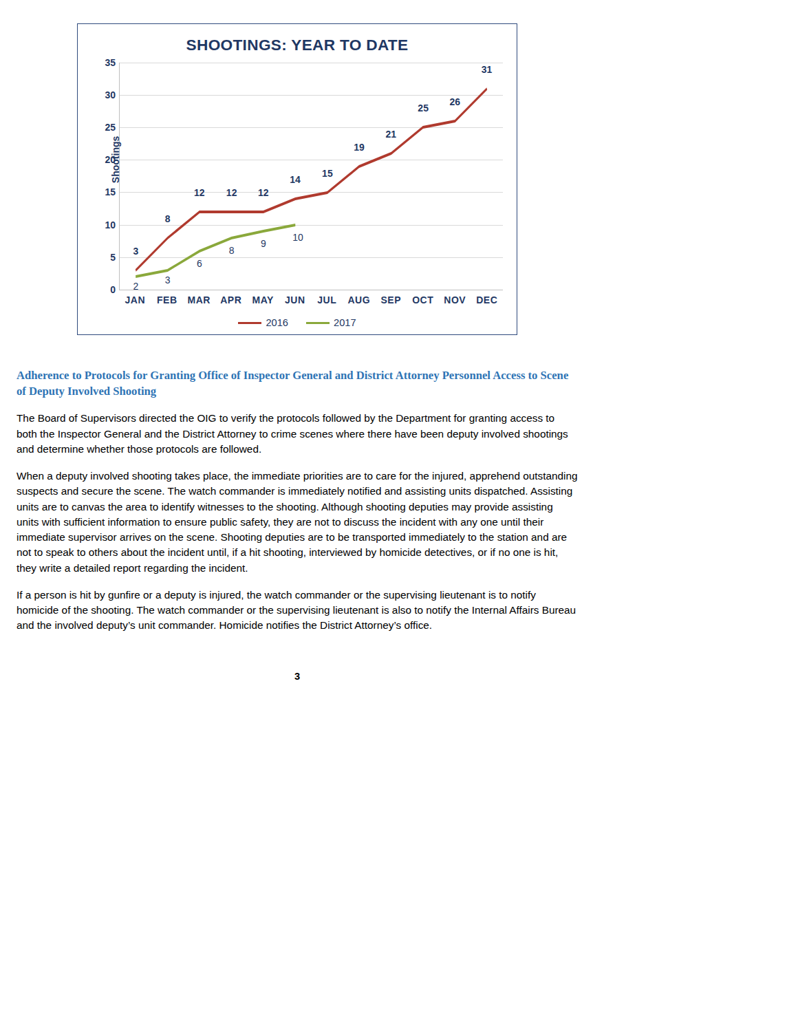SHOOTINGS: YEAR TO DATE
Shootings
35
30
25
20
15
10
5
0
3
8
12
12
12
14
15
19
21
25
26
31
2
3
6
8
9
10
JAN
FEB
MAR
APR
MAY
JUN
JUL
AUG
SEP
OCT
NOV
DEC
2016
2017
Adherence to Protocols for Granting Office of Inspector General and District Attorney Personnel Access to Scene of Deputy Involved Shooting
The Board of Supervisors directed the OIG to verify the protocols followed by the Department for granting access to both the Inspector General and the District Attorney to crime scenes where there have been deputy involved shootings and determine whether those protocols are followed.
When a deputy involved shooting takes place, the immediate priorities are to care for the injured, apprehend outstanding suspects and secure the scene. The watch commander is immediately notified and assisting units dispatched. Assisting units are to canvas the area to identify witnesses to the shooting. Although shooting deputies may provide assisting units with sufficient information to ensure public safety, they are not to discuss the incident with any one until their immediate supervisor arrives on the scene. Shooting deputies are to be transported immediately to the station and are not to speak to others about the incident until, if a hit shooting, interviewed by homicide detectives, or if no one is hit, they write a detailed report regarding the incident.
If a person is hit by gunfire or a deputy is injured, the watch commander or the supervising lieutenant is to notify homicide of the shooting. The watch commander or the supervising lieutenant is also to notify the Internal Affairs Bureau and the involved deputy’s unit commander. Homicide notifies the District Attorney’s office.
3